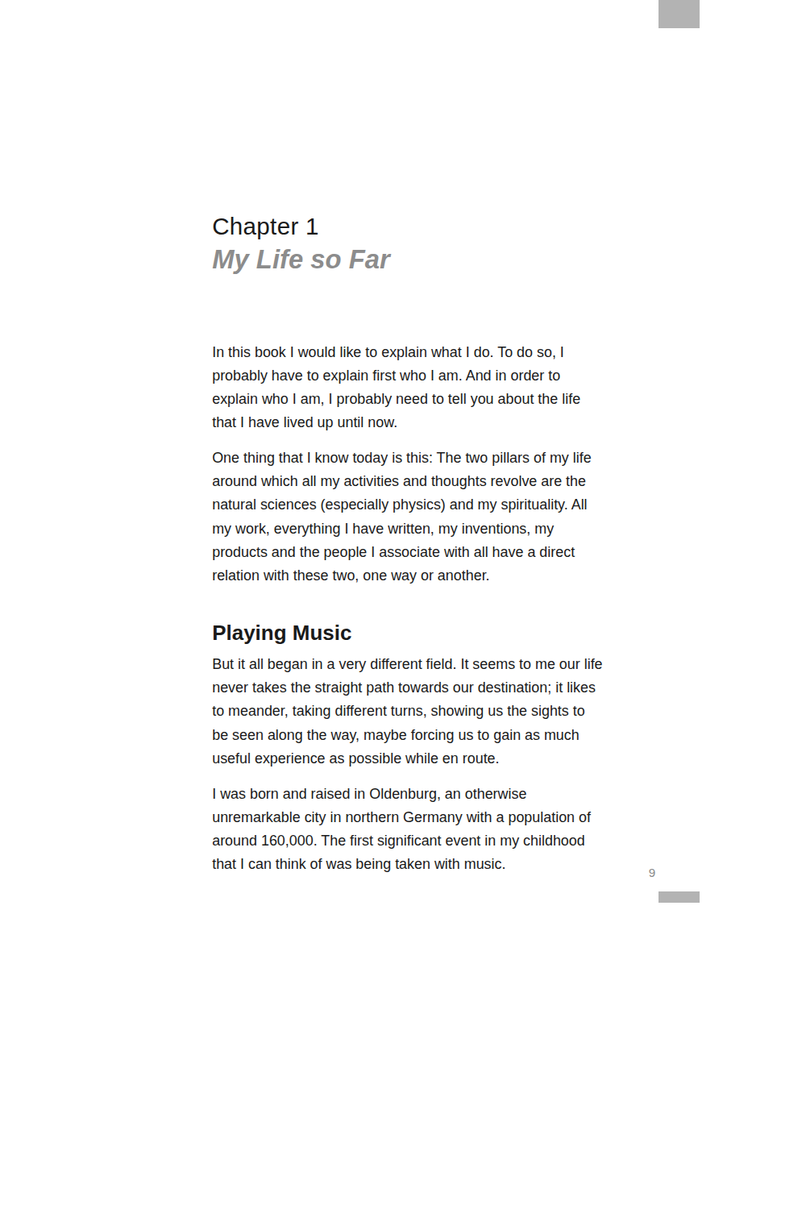Chapter 1
My Life so Far
In this book I would like to explain what I do. To do so, I probably have to explain first who I am. And in order to explain who I am, I probably need to tell you about the life that I have lived up until now.
One thing that I know today is this: The two pillars of my life around which all my activities and thoughts revolve are the natural sciences (especially physics) and my spirituality. All my work, everything I have written, my inventions, my products and the people I associate with all have a direct relation with these two, one way or another.
Playing Music
But it all began in a very different field. It seems to me our life never takes the straight path towards our destination; it likes to meander, taking different turns, showing us the sights to be seen along the way, maybe forcing us to gain as much useful experience as possible while en route.
I was born and raised in Oldenburg, an otherwise unremarkable city in northern Germany with a population of around 160,000. The first significant event in my childhood that I can think of was being taken with music.
9